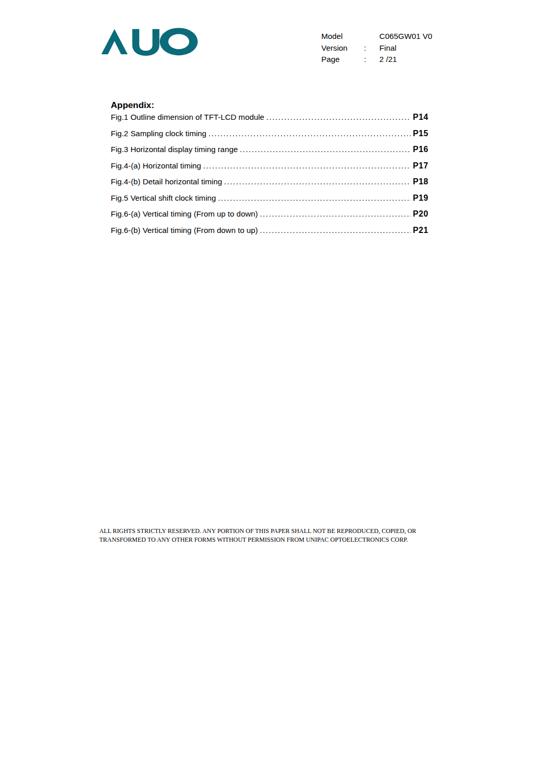| Model | | C065GW01 V0 |
| Version | : | Final |
| Page | : | 2 /21 |
Appendix:
Fig.1 Outline dimension of TFT-LCD module ..................................................................................... P14
Fig.2 Sampling clock timing ..................................................................................... P15
Fig.3 Horizontal display timing range ..................................................................................... P16
Fig.4-(a) Horizontal timing ..................................................................................... P17
Fig.4-(b) Detail horizontal timing ..................................................................................... P18
Fig.5 Vertical shift clock timing ..................................................................................... P19
Fig.6-(a) Vertical timing (From up to down) ..................................................................................... P20
Fig.6-(b) Vertical timing (From down to up) ..................................................................................... P21
ALL RIGHTS STRICTLY RESERVED. ANY PORTION OF THIS PAPER SHALL NOT BE REPRODUCED, COPIED, OR TRANSFORMED TO ANY OTHER FORMS WITHOUT PERMISSION FROM UNIPAC OPTOELECTRONICS CORP.